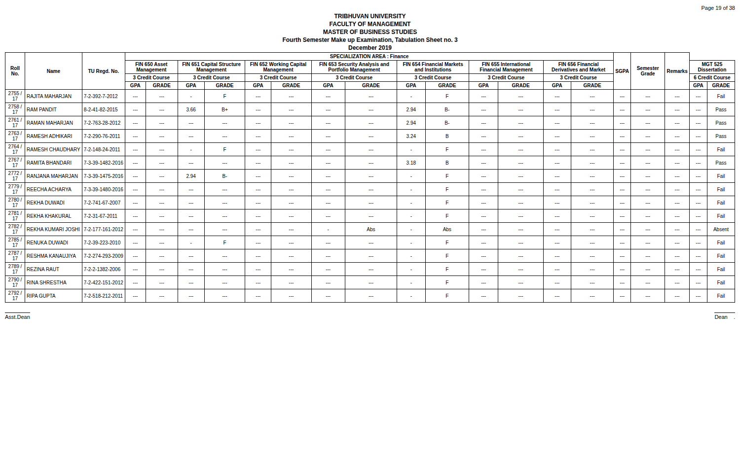Page 19 of 38
TRIBHUVAN UNIVERSITY
FACULTY OF MANAGEMENT
MASTER OF BUSINESS STUDIES
Fourth Semester Make up Examination, Tabulation Sheet no. 3
December 2019
| Roll No. | Name | TU Regd. No. | SPECIALIZATION AREA : Finance | SGPA | Semester Grade | Remarks |
| --- | --- | --- | --- | --- | --- | --- |
| FIN 650 Asset Management | FIN 651 Capital Structure Management | FIN 652 Working Capital Management | FIN 653 Security Analysis and Portfolio Management | FIN 654 Financial Markets and Institutions | FIN 655 International Financial Management | FIN 656 Financial Derivatives and Market | MGT 525 Dissertation |
| 3 Credit Course | 3 Credit Course | 3 Credit Course | 3 Credit Course | 3 Credit Course | 3 Credit Course | 3 Credit Course | 6 Credit Course |
| GPA | GRADE | GPA | GRADE | GPA | GRADE | GPA | GRADE | GPA | GRADE | GPA | GRADE | GPA | GRADE | GPA | GRADE |
| 2755 / 17 | RAJITA MAHARJAN | 7-2-392-7-2012 | --- | --- | - | F | --- | --- | --- | --- | - | F | --- | --- | --- | --- | --- | --- | --- | --- | Fail |
| 2758 / 17 | RAM PANDIT | 8-2-41-82-2015 | --- | --- | 3.66 | B+ | --- | --- | --- | --- | 2.94 | B- | --- | --- | --- | --- | --- | --- | --- | --- | Pass |
| 2761 / 17 | RAMAN MAHARJAN | 7-2-763-28-2012 | --- | --- | --- | --- | --- | --- | --- | --- | 2.94 | B- | --- | --- | --- | --- | --- | --- | --- | --- | Pass |
| 2763 / 17 | RAMESH ADHIKARI | 7-2-290-76-2011 | --- | --- | --- | --- | --- | --- | --- | --- | 3.24 | B | --- | --- | --- | --- | --- | --- | --- | --- | Pass |
| 2764 / 17 | RAMESH CHAUDHARY | 7-2-148-24-2011 | --- | --- | - | F | --- | --- | --- | --- | - | F | --- | --- | --- | --- | --- | --- | --- | --- | Fail |
| 2767 / 17 | RAMITA BHANDARI | 7-3-39-1482-2016 | --- | --- | --- | --- | --- | --- | --- | --- | 3.18 | B | --- | --- | --- | --- | --- | --- | --- | --- | Pass |
| 2772 / 17 | RANJANA MAHARJAN | 7-3-39-1475-2016 | --- | --- | 2.94 | B- | --- | --- | --- | --- | - | F | --- | --- | --- | --- | --- | --- | --- | --- | Fail |
| 2779 / 17 | REECHA ACHARYA | 7-3-39-1480-2016 | --- | --- | --- | --- | --- | --- | --- | --- | - | F | --- | --- | --- | --- | --- | --- | --- | --- | Fail |
| 2780 / 17 | REKHA DUWADI | 7-2-741-67-2007 | --- | --- | --- | --- | --- | --- | --- | --- | - | F | --- | --- | --- | --- | --- | --- | --- | --- | Fail |
| 2781 / 17 | REKHA KHAKURAL | 7-2-31-67-2011 | --- | --- | --- | --- | --- | --- | --- | --- | - | F | --- | --- | --- | --- | --- | --- | --- | --- | Fail |
| 2782 / 17 | REKHA KUMARI JOSHI | 7-2-177-161-2012 | --- | --- | --- | --- | --- | --- | - | Abs | - | Abs | --- | --- | --- | --- | --- | --- | --- | --- | Absent |
| 2785 / 17 | RENUKA DUWADI | 7-2-39-223-2010 | --- | --- | - | F | --- | --- | --- | --- | - | F | --- | --- | --- | --- | --- | --- | --- | --- | Fail |
| 2787 / 17 | RESHMA KANAUJIYA | 7-2-274-293-2009 | --- | --- | --- | --- | --- | --- | --- | --- | - | F | --- | --- | --- | --- | --- | --- | --- | --- | Fail |
| 2789 / 17 | REZINA RAUT | 7-2-2-1382-2006 | --- | --- | --- | --- | --- | --- | --- | --- | - | F | --- | --- | --- | --- | --- | --- | --- | --- | Fail |
| 2790 / 17 | RINA SHRESTHA | 7-2-422-151-2012 | --- | --- | --- | --- | --- | --- | --- | --- | - | F | --- | --- | --- | --- | --- | --- | --- | --- | Fail |
| 2792 / 17 | RIPA GUPTA | 7-2-518-212-2011 | --- | --- | --- | --- | --- | --- | --- | --- | - | F | --- | --- | --- | --- | --- | --- | --- | --- | Fail |
Asst.Dean Dean .